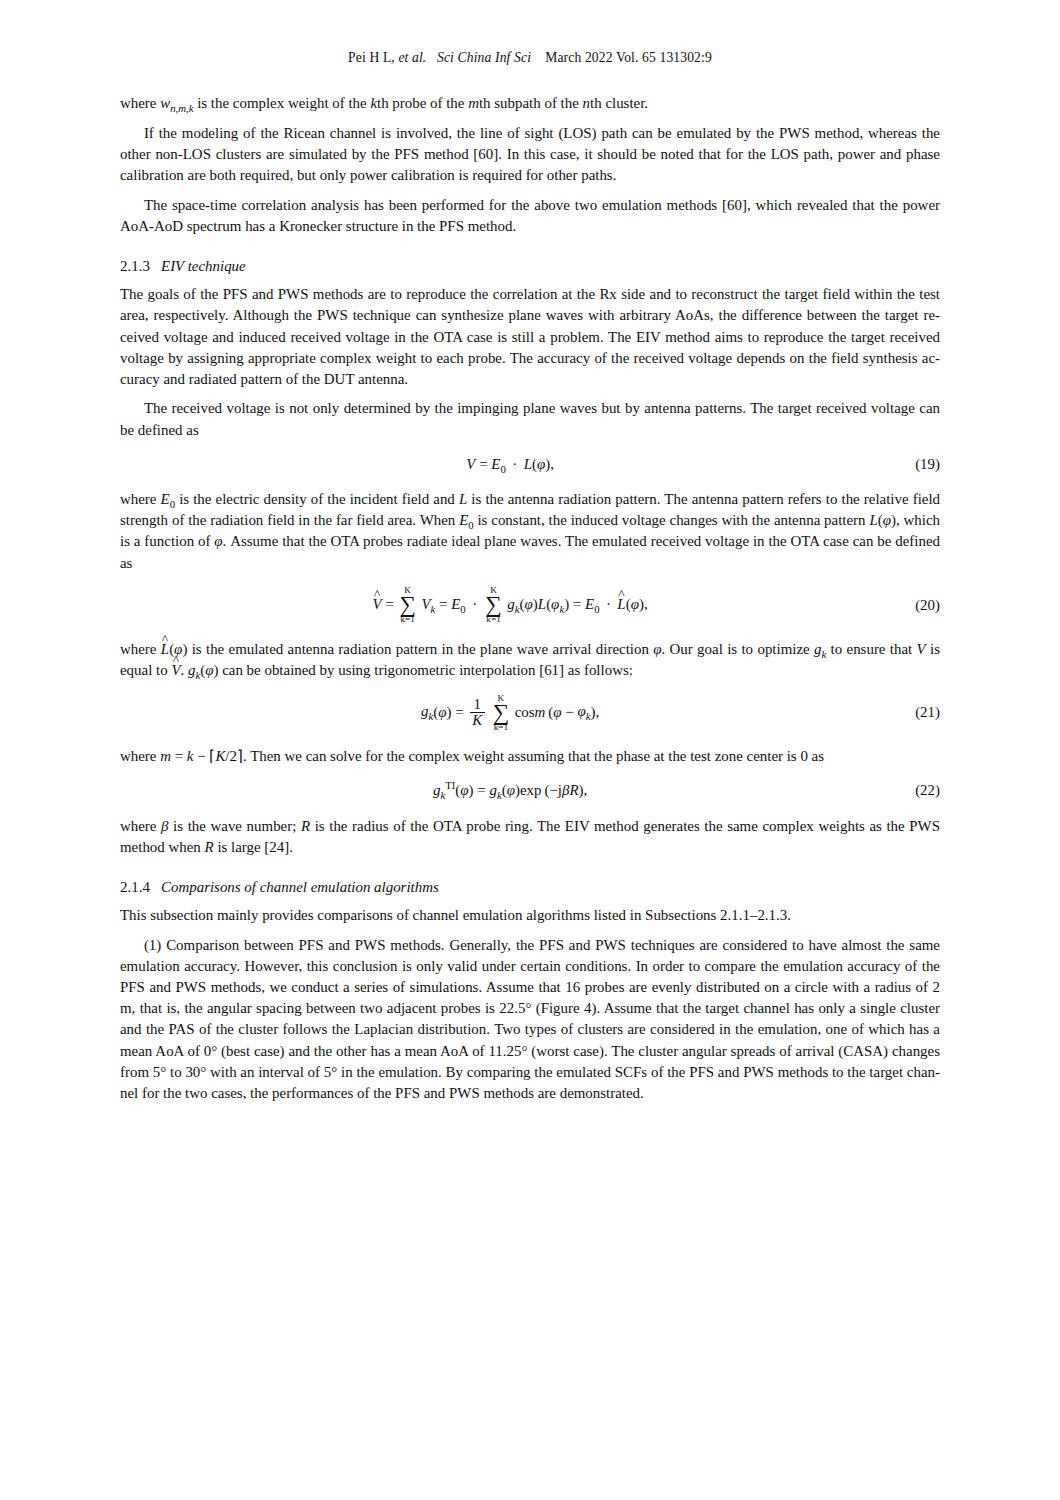Pei H L, et al. Sci China Inf Sci March 2022 Vol. 65 131302:9
where wn,m,k is the complex weight of the kth probe of the mth subpath of the nth cluster.
If the modeling of the Ricean channel is involved, the line of sight (LOS) path can be emulated by the PWS method, whereas the other non-LOS clusters are simulated by the PFS method [60]. In this case, it should be noted that for the LOS path, power and phase calibration are both required, but only power calibration is required for other paths.
The space-time correlation analysis has been performed for the above two emulation methods [60], which revealed that the power AoA-AoD spectrum has a Kronecker structure in the PFS method.
2.1.3 EIV technique
The goals of the PFS and PWS methods are to reproduce the correlation at the Rx side and to reconstruct the target field within the test area, respectively. Although the PWS technique can synthesize plane waves with arbitrary AoAs, the difference between the target received voltage and induced received voltage in the OTA case is still a problem. The EIV method aims to reproduce the target received voltage by assigning appropriate complex weight to each probe. The accuracy of the received voltage depends on the field synthesis accuracy and radiated pattern of the DUT antenna.
The received voltage is not only determined by the impinging plane waves but by antenna patterns. The target received voltage can be defined as
V = E0 · L(φ),
(19)
where E0 is the electric density of the incident field and L is the antenna radiation pattern. The antenna pattern refers to the relative field strength of the radiation field in the far field area. When E0 is constant, the induced voltage changes with the antenna pattern L(φ), which is a function of φ. Assume that the OTA probes radiate ideal plane waves. The emulated received voltage in the OTA case can be defined as
V = K∑k=1 Vk = E0 · K∑k=1 gk(φ)L(φk) = E0 · L(φ),
(20)
where L(φ) is the emulated antenna radiation pattern in the plane wave arrival direction φ. Our goal is to optimize gk to ensure that V is equal to V. gk(φ) can be obtained by using trigonometric interpolation [61] as follows:
gk(φ) = 1 K K∑k=1 cos m (φ − φk),
(21)
where m = k − ⌈K/2⌉. Then we can solve for the complex weight assuming that the phase at the test zone center is 0 as
gkTI(φ) = gk(φ)exp (−jβR),
(22)
where β is the wave number; R is the radius of the OTA probe ring. The EIV method generates the same complex weights as the PWS method when R is large [24].
2.1.4 Comparisons of channel emulation algorithms
This subsection mainly provides comparisons of channel emulation algorithms listed in Subsections 2.1.1–2.1.3.
(1) Comparison between PFS and PWS methods. Generally, the PFS and PWS techniques are considered to have almost the same emulation accuracy. However, this conclusion is only valid under certain conditions. In order to compare the emulation accuracy of the PFS and PWS methods, we conduct a series of simulations. Assume that 16 probes are evenly distributed on a circle with a radius of 2 m, that is, the angular spacing between two adjacent probes is 22.5° (Figure 4). Assume that the target channel has only a single cluster and the PAS of the cluster follows the Laplacian distribution. Two types of clusters are considered in the emulation, one of which has a mean AoA of 0° (best case) and the other has a mean AoA of 11.25° (worst case). The cluster angular spreads of arrival (CASA) changes from 5° to 30° with an interval of 5° in the emulation. By comparing the emulated SCFs of the PFS and PWS methods to the target channel for the two cases, the performances of the PFS and PWS methods are demonstrated.